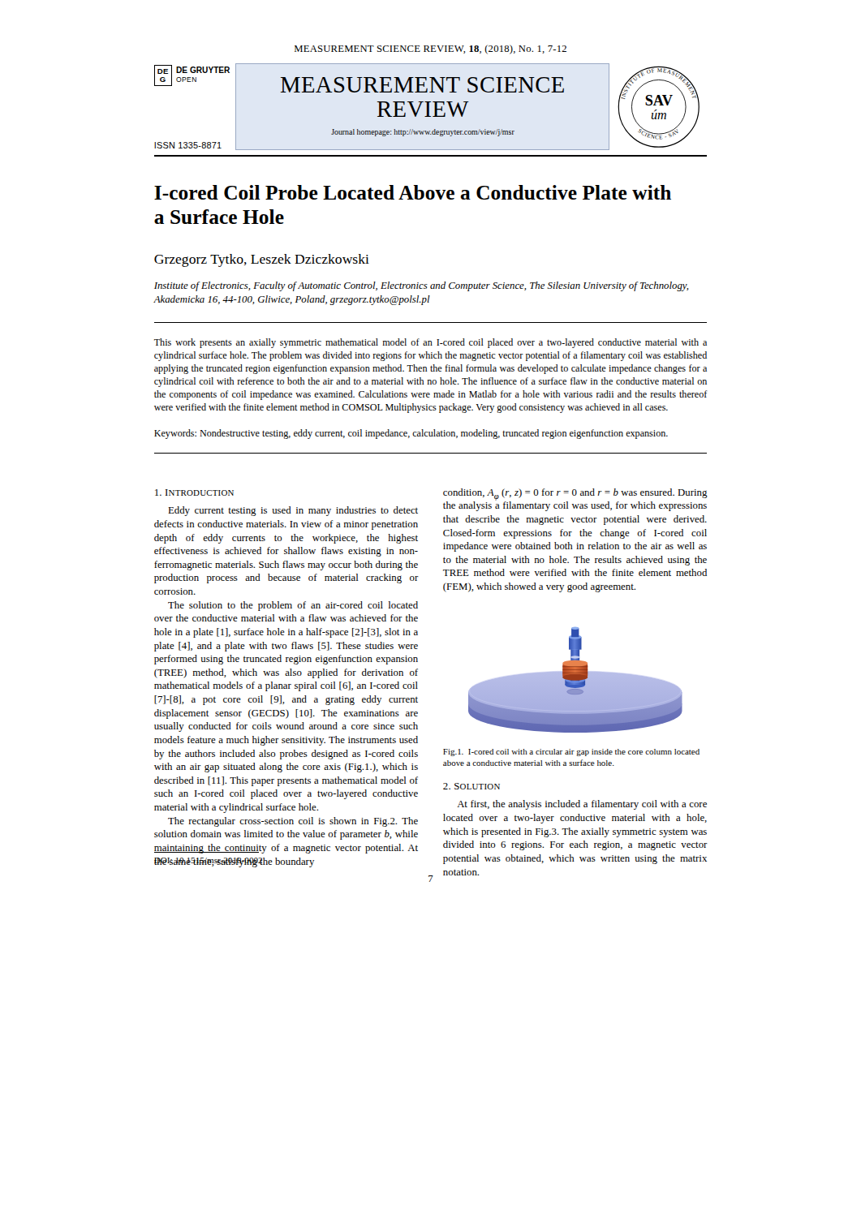MEASUREMENT SCIENCE REVIEW, 18, (2018), No. 1, 7-12
DE
G
DE GRUYTER
OPEN
ISSN 1335-8871
MEASUREMENT SCIENCE REVIEW
Journal homepage: http://www.degruyter.com/view/j/msr
INSTITUTE OF MEASUREMENT SCIENCE - SAV SAV úm
I-cored Coil Probe Located Above a Conductive Plate with
a Surface Hole
Grzegorz Tytko, Leszek Dziczkowski
Institute of Electronics, Faculty of Automatic Control, Electronics and Computer Science, The Silesian University of Technology, Akademicka 16, 44-100, Gliwice, Poland, grzegorz.tytko@polsl.pl
This work presents an axially symmetric mathematical model of an I-cored coil placed over a two-layered conductive material with a cylindrical surface hole. The problem was divided into regions for which the magnetic vector potential of a filamentary coil was established applying the truncated region eigenfunction expansion method. Then the final formula was developed to calculate impedance changes for a cylindrical coil with reference to both the air and to a material with no hole. The influence of a surface flaw in the conductive material on the components of coil impedance was examined. Calculations were made in Matlab for a hole with various radii and the results thereof were verified with the finite element method in COMSOL Multiphysics package. Very good consistency was achieved in all cases.
Keywords: Nondestructive testing, eddy current, coil impedance, calculation, modeling, truncated region eigenfunction expansion.
1. INTRODUCTION
Eddy current testing is used in many industries to detect defects in conductive materials. In view of a minor penetration depth of eddy currents to the workpiece, the highest effectiveness is achieved for shallow flaws existing in non-ferromagnetic materials. Such flaws may occur both during the production process and because of material cracking or corrosion.
The solution to the problem of an air-cored coil located over the conductive material with a flaw was achieved for the hole in a plate [1], surface hole in a half-space [2]-[3], slot in a plate [4], and a plate with two flaws [5]. These studies were performed using the truncated region eigenfunction expansion (TREE) method, which was also applied for derivation of mathematical models of a planar spiral coil [6], an I-cored coil [7]-[8], a pot core coil [9], and a grating eddy current displacement sensor (GECDS) [10]. The examinations are usually conducted for coils wound around a core since such models feature a much higher sensitivity. The instruments used by the authors included also probes designed as I-cored coils with an air gap situated along the core axis (Fig.1.), which is described in [11]. This paper presents a mathematical model of such an I-cored coil placed over a two-layered conductive material with a cylindrical surface hole.
The rectangular cross-section coil is shown in Fig.2. The solution domain was limited to the value of parameter b, while maintaining the continuity of a magnetic vector potential. At the same time, satisfying the boundary
condition, Aφ (r, z) = 0 for r = 0 and r = b was ensured. During the analysis a filamentary coil was used, for which expressions that describe the magnetic vector potential were derived. Closed-form expressions for the change of I-cored coil impedance were obtained both in relation to the air as well as to the material with no hole. The results achieved using the TREE method were verified with the finite element method (FEM), which showed a very good agreement.
Fig.1. I-cored coil with a circular air gap inside the core column located above a conductive material with a surface hole.
2. SOLUTION
At first, the analysis included a filamentary coil with a core located over a two-layer conductive material with a hole, which is presented in Fig.3. The axially symmetric system was divided into 6 regions. For each region, a magnetic vector potential was obtained, which was written using the matrix notation.
DOI: 10.1515/msr-2018-0002
7